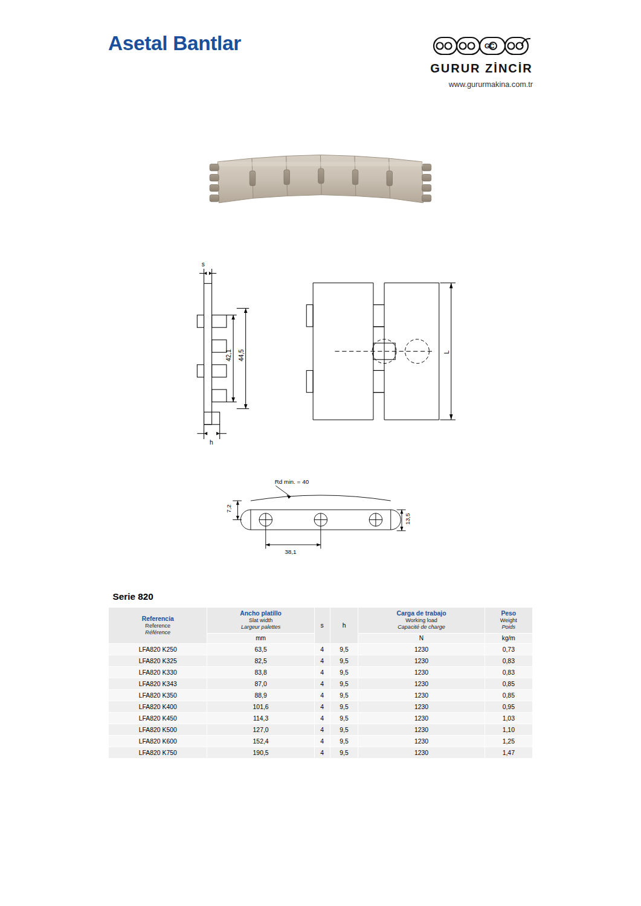Asetal Bantlar
GC
GURUR ZİNCİR
www.gururmakina.com.tr
s h 42,1 44,5
L
Rd min. = 40 7,2 13,5 38,1
Serie 820
| Referencia Reference Référence | Ancho platillo Slat width Largeur palettes | s | h | Carga de trabajo Working load Capacité de charge | Peso Weight Poids |
| --- | --- | --- | --- | --- | --- |
| mm | N | kg/m |
| LFA820 K250 | 63,5 | 4 | 9,5 | 1230 | 0,73 |
| LFA820 K325 | 82,5 | 4 | 9,5 | 1230 | 0,83 |
| LFA820 K330 | 83,8 | 4 | 9,5 | 1230 | 0,83 |
| LFA820 K343 | 87,0 | 4 | 9,5 | 1230 | 0,85 |
| LFA820 K350 | 88,9 | 4 | 9,5 | 1230 | 0,85 |
| LFA820 K400 | 101,6 | 4 | 9,5 | 1230 | 0,95 |
| LFA820 K450 | 114,3 | 4 | 9,5 | 1230 | 1,03 |
| LFA820 K500 | 127,0 | 4 | 9,5 | 1230 | 1,10 |
| LFA820 K600 | 152,4 | 4 | 9,5 | 1230 | 1,25 |
| LFA820 K750 | 190,5 | 4 | 9,5 | 1230 | 1,47 |